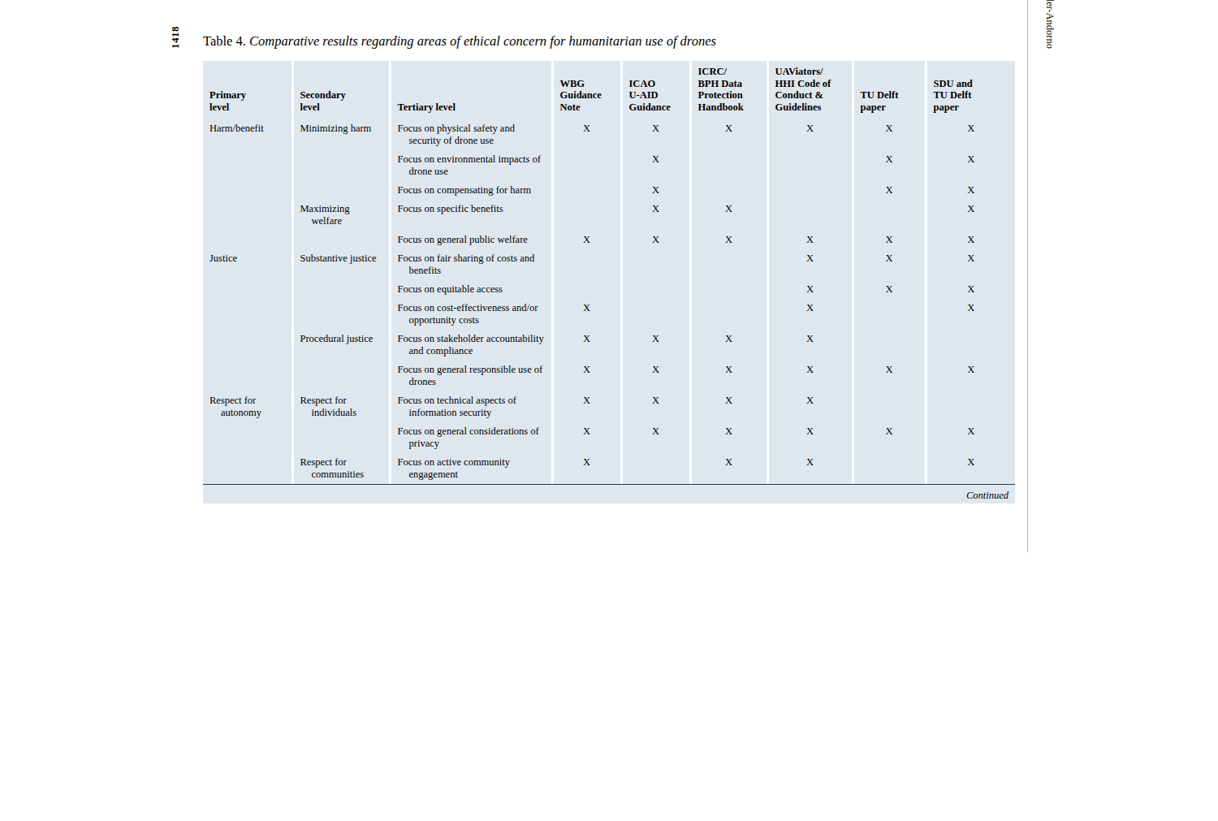1418
N. Wang, M. Christen, M. Hunt and N. Biller-Andorno
Table 4. Comparative results regarding areas of ethical concern for humanitarian use of drones
| Primary level | Secondary level | Tertiary level | WBG Guidance Note | ICAO U-AID Guidance | ICRC/ BPH Data Protection Handbook | UAViators/ HHI Code of Conduct & Guidelines | TU Delft paper | SDU and TU Delft paper |
| --- | --- | --- | --- | --- | --- | --- | --- | --- |
| Harm/benefit | Minimizing harm | Focus on physical safety and security of drone use | X | X | X | X | X | X |
| | | Focus on environmental impacts of drone use | | X | | | X | X |
| | | Focus on compensating for harm | | X | | | X | X |
| | Maximizing welfare | Focus on specific benefits | | X | X | | | X |
| | | Focus on general public welfare | X | X | X | X | X | X |
| Justice | Substantive justice | Focus on fair sharing of costs and benefits | | | | X | X | X |
| | | Focus on equitable access | | | | X | X | X |
| | | Focus on cost-effectiveness and/or opportunity costs | X | | | X | | X |
| | Procedural justice | Focus on stakeholder accountability and compliance | X | X | X | X | | |
| | | Focus on general responsible use of drones | X | X | X | X | X | X |
| Respect for autonomy | Respect for individuals | Focus on technical aspects of information security | X | X | X | X | | |
| | | Focus on general considerations of privacy | X | X | X | X | X | X |
| | Respect for communities | Focus on active community engagement | X | | X | X | | X |
Continued